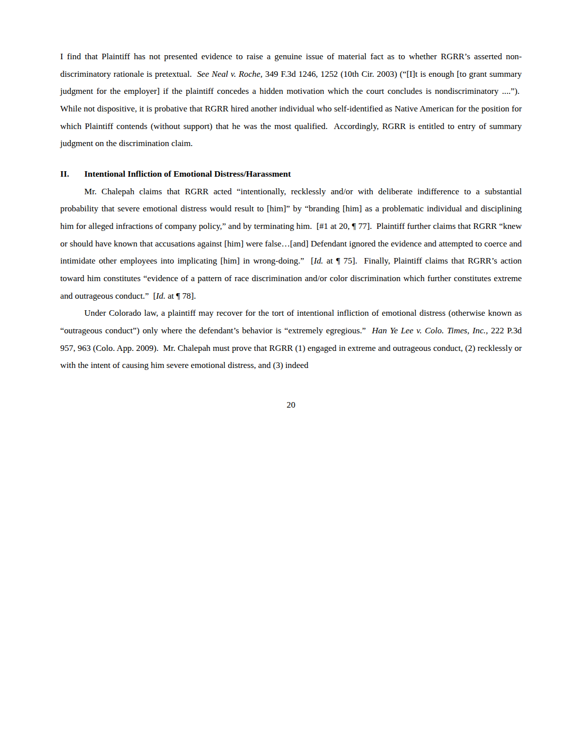I find that Plaintiff has not presented evidence to raise a genuine issue of material fact as to whether RGRR’s asserted non-discriminatory rationale is pretextual. See Neal v. Roche, 349 F.3d 1246, 1252 (10th Cir. 2003) (“[I]t is enough [to grant summary judgment for the employer] if the plaintiff concedes a hidden motivation which the court concludes is nondiscriminatory ....”). While not dispositive, it is probative that RGRR hired another individual who self-identified as Native American for the position for which Plaintiff contends (without support) that he was the most qualified. Accordingly, RGRR is entitled to entry of summary judgment on the discrimination claim.
II. Intentional Infliction of Emotional Distress/Harassment
Mr. Chalepah claims that RGRR acted “intentionally, recklessly and/or with deliberate indifference to a substantial probability that severe emotional distress would result to [him]” by “branding [him] as a problematic individual and disciplining him for alleged infractions of company policy,” and by terminating him. [#1 at 20, ¶ 77]. Plaintiff further claims that RGRR “knew or should have known that accusations against [him] were false…[and] Defendant ignored the evidence and attempted to coerce and intimidate other employees into implicating [him] in wrong-doing.” [Id. at ¶ 75]. Finally, Plaintiff claims that RGRR’s action toward him constitutes “evidence of a pattern of race discrimination and/or color discrimination which further constitutes extreme and outrageous conduct.” [Id. at ¶ 78].
Under Colorado law, a plaintiff may recover for the tort of intentional infliction of emotional distress (otherwise known as “outrageous conduct”) only where the defendant’s behavior is “extremely egregious.” Han Ye Lee v. Colo. Times, Inc., 222 P.3d 957, 963 (Colo. App. 2009). Mr. Chalepah must prove that RGRR (1) engaged in extreme and outrageous conduct, (2) recklessly or with the intent of causing him severe emotional distress, and (3) indeed
20